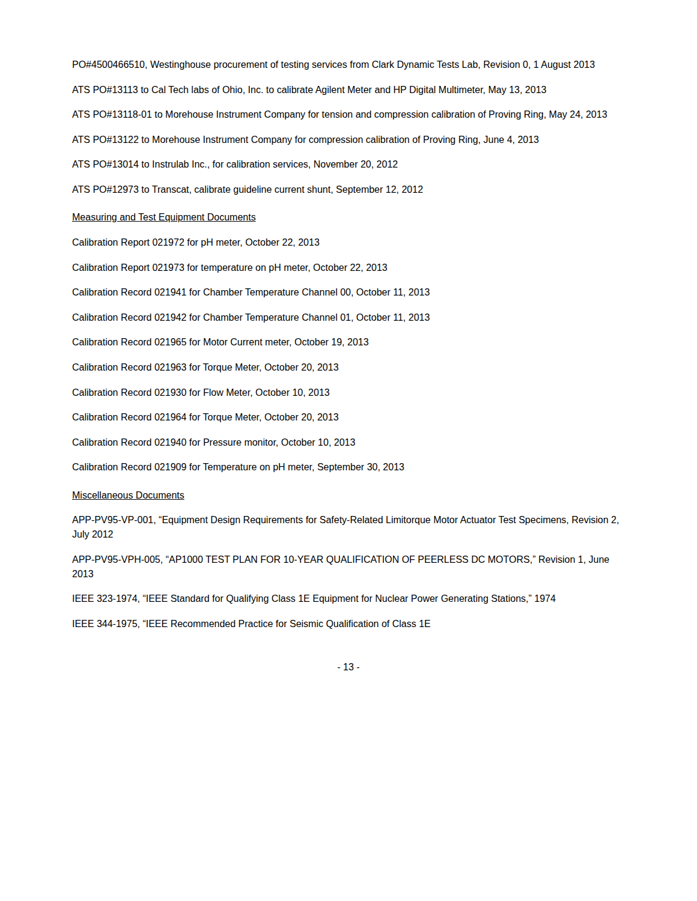PO#4500466510, Westinghouse procurement of testing services from Clark Dynamic Tests Lab, Revision 0, 1 August 2013
ATS PO#13113 to Cal Tech labs of Ohio, Inc. to calibrate Agilent Meter and HP Digital Multimeter, May 13, 2013
ATS PO#13118-01 to Morehouse Instrument Company for tension and compression calibration of Proving Ring, May 24, 2013
ATS PO#13122 to Morehouse Instrument Company for compression calibration of Proving Ring, June 4, 2013
ATS PO#13014 to Instrulab Inc., for calibration services, November 20, 2012
ATS PO#12973 to Transcat, calibrate guideline current shunt, September 12, 2012
Measuring and Test Equipment Documents
Calibration Report 021972 for pH meter, October 22, 2013
Calibration Report 021973 for temperature on pH meter, October 22, 2013
Calibration Record 021941 for Chamber Temperature Channel 00, October 11, 2013
Calibration Record 021942 for Chamber Temperature Channel 01, October 11, 2013
Calibration Record 021965 for Motor Current meter, October 19, 2013
Calibration Record 021963 for Torque Meter, October 20, 2013
Calibration Record 021930 for Flow Meter, October 10, 2013
Calibration Record 021964 for Torque Meter, October 20, 2013
Calibration Record 021940 for Pressure monitor, October 10, 2013
Calibration Record 021909 for Temperature on pH meter, September 30, 2013
Miscellaneous Documents
APP-PV95-VP-001, “Equipment Design Requirements for Safety-Related Limitorque Motor Actuator Test Specimens, Revision 2, July 2012
APP-PV95-VPH-005, “AP1000 TEST PLAN FOR 10-YEAR QUALIFICATION OF PEERLESS DC MOTORS,” Revision 1, June 2013
IEEE 323-1974, “IEEE Standard for Qualifying Class 1E Equipment for Nuclear Power Generating Stations,” 1974
IEEE 344-1975, “IEEE Recommended Practice for Seismic Qualification of Class 1E
- 13 -